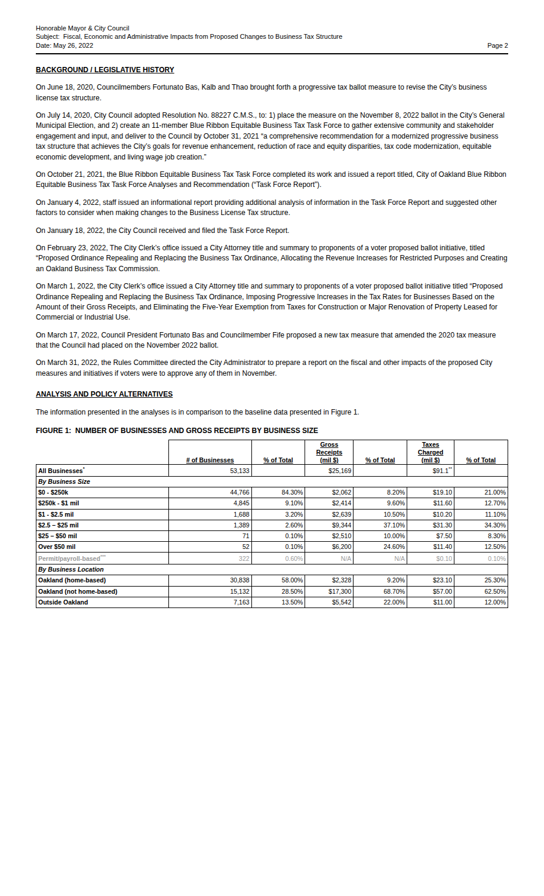Honorable Mayor & City Council Subject: Fiscal, Economic and Administrative Impacts from Proposed Changes to Business Tax Structure Date: May 26, 2022
Page 2
BACKGROUND / LEGISLATIVE HISTORY
On June 18, 2020, Councilmembers Fortunato Bas, Kalb and Thao brought forth a progressive tax ballot measure to revise the City’s business license tax structure.
On July 14, 2020, City Council adopted Resolution No. 88227 C.M.S., to: 1) place the measure on the November 8, 2022 ballot in the City’s General Municipal Election, and 2) create an 11-member Blue Ribbon Equitable Business Tax Task Force to gather extensive community and stakeholder engagement and input, and deliver to the Council by October 31, 2021 “a comprehensive recommendation for a modernized progressive business tax structure that achieves the City’s goals for revenue enhancement, reduction of race and equity disparities, tax code modernization, equitable economic development, and living wage job creation.”
On October 21, 2021, the Blue Ribbon Equitable Business Tax Task Force completed its work and issued a report titled, City of Oakland Blue Ribbon Equitable Business Tax Task Force Analyses and Recommendation (“Task Force Report”).
On January 4, 2022, staff issued an informational report providing additional analysis of information in the Task Force Report and suggested other factors to consider when making changes to the Business License Tax structure.
On January 18, 2022, the City Council received and filed the Task Force Report.
On February 23, 2022, The City Clerk’s office issued a City Attorney title and summary to proponents of a voter proposed ballot initiative, titled “Proposed Ordinance Repealing and Replacing the Business Tax Ordinance, Allocating the Revenue Increases for Restricted Purposes and Creating an Oakland Business Tax Commission.
On March 1, 2022, the City Clerk’s office issued a City Attorney title and summary to proponents of a voter proposed ballot initiative titled “Proposed Ordinance Repealing and Replacing the Business Tax Ordinance, Imposing Progressive Increases in the Tax Rates for Businesses Based on the Amount of their Gross Receipts, and Eliminating the Five-Year Exemption from Taxes for Construction or Major Renovation of Property Leased for Commercial or Industrial Use.
On March 17, 2022, Council President Fortunato Bas and Councilmember Fife proposed a new tax measure that amended the 2020 tax measure that the Council had placed on the November 2022 ballot.
On March 31, 2022, the Rules Committee directed the City Administrator to prepare a report on the fiscal and other impacts of the proposed City measures and initiatives if voters were to approve any of them in November.
ANALYSIS AND POLICY ALTERNATIVES
The information presented in the analyses is in comparison to the baseline data presented in Figure 1.
FIGURE 1: NUMBER OF BUSINESSES AND GROSS RECEIPTS BY BUSINESS SIZE
| | # of Businesses | % of Total | Gross Receipts (mil $) | % of Total | Taxes Charged (mil $) | % of Total |
| --- | --- | --- | --- | --- | --- | --- |
| All Businesses * | 53,133 | | $25,169 | | $91.1 ** | |
| By Business Size |
| $0 - $250k | 44,766 | 84.30% | $2,062 | 8.20% | $19.10 | 21.00% |
| $250k - $1 mil | 4,845 | 9.10% | $2,414 | 9.60% | $11.60 | 12.70% |
| $1 - $2.5 mil | 1,688 | 3.20% | $2,639 | 10.50% | $10.20 | 11.10% |
| $2.5 – $25 mil | 1,389 | 2.60% | $9,344 | 37.10% | $31.30 | 34.30% |
| $25 – $50 mil | 71 | 0.10% | $2,510 | 10.00% | $7.50 | 8.30% |
| Over $50 mil | 52 | 0.10% | $6,200 | 24.60% | $11.40 | 12.50% |
| Permit/payroll-based *** | 322 | 0.60% | N/A | N/A | $0.10 | 0.10% |
| By Business Location |
| Oakland (home-based) | 30,838 | 58.00% | $2,328 | 9.20% | $23.10 | 25.30% |
| Oakland (not home-based) | 15,132 | 28.50% | $17,300 | 68.70% | $57.00 | 62.50% |
| Outside Oakland | 7,163 | 13.50% | $5,542 | 22.00% | $11.00 | 12.00% |